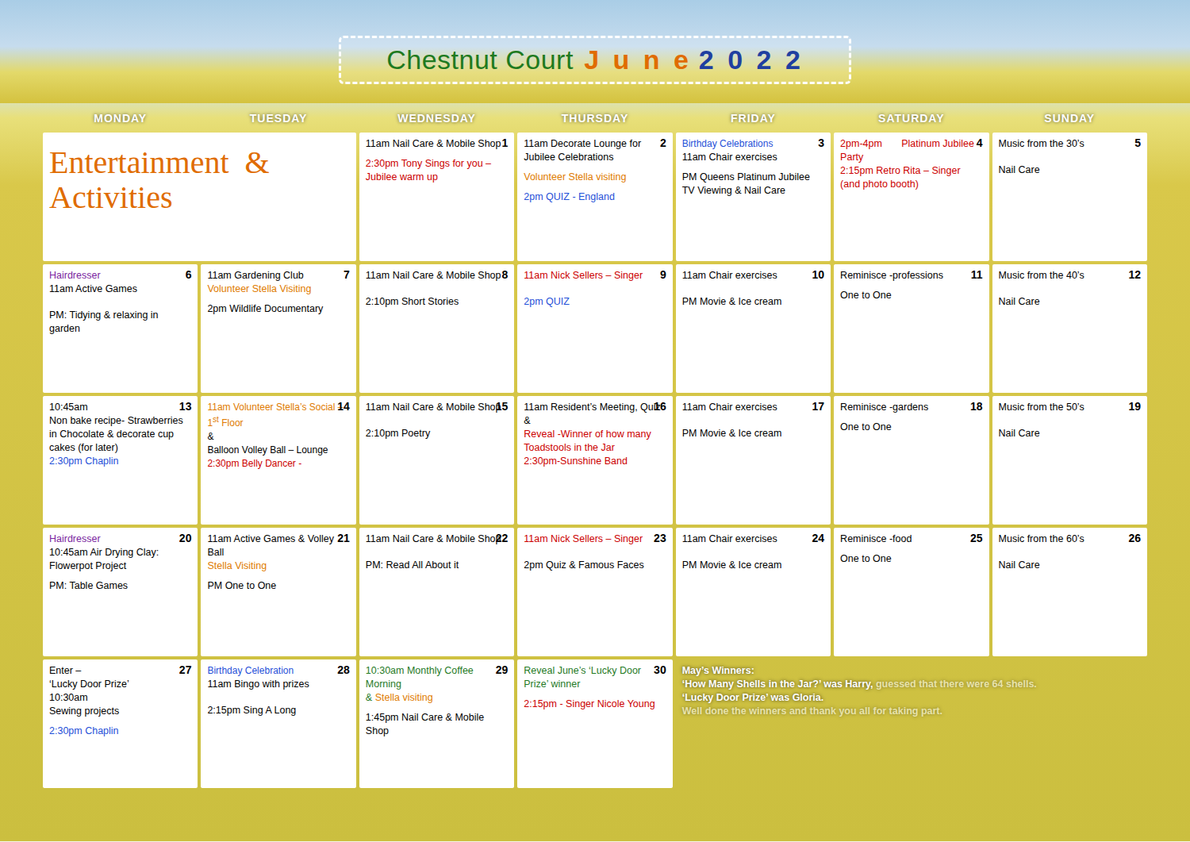Chestnut Court J u n e 2 0 2 2
| MONDAY | TUESDAY | WEDNESDAY | THURSDAY | FRIDAY | SATURDAY | SUNDAY |
| --- | --- | --- | --- | --- | --- | --- |
| Entertainment & Activities | 1 11am Nail Care & Mobile Shop 2:30pm Tony Sings for you – Jubilee warm up | 2 11am Decorate Lounge for Jubilee Celebrations Volunteer Stella visiting 2pm QUIZ - England | 3 Birthday Celebrations 11am Chair exercises PM Queens Platinum Jubilee TV Viewing & Nail Care | 4 2pm-4pm Platinum Jubilee Party 2:15pm Retro Rita – Singer (and photo booth) | 5 Music from the 30’s Nail Care |
| 6 Hairdresser 11am Active Games PM: Tidying & relaxing in garden | 7 11am Gardening Club Volunteer Stella Visiting 2pm Wildlife Documentary | 8 11am Nail Care & Mobile Shop 2:10pm Short Stories | 9 11am Nick Sellers – Singer 2pm QUIZ | 10 11am Chair exercises PM Movie & Ice cream | 11 Reminisce -professions One to One | 12 Music from the 40’s Nail Care |
| 13 10:45am Non bake recipe- Strawberries in Chocolate & decorate cup cakes (for later) 2:30pm Chaplin | 14 11am Volunteer Stella’s Social – 1 st Floor & Balloon Volley Ball – Lounge 2:30pm Belly Dancer - | 15 11am Nail Care & Mobile Shop 2:10pm Poetry | 16 11am Resident’s Meeting, Quiz & Reveal -Winner of how many Toadstools in the Jar 2:30pm-Sunshine Band | 17 11am Chair exercises PM Movie & Ice cream | 18 Reminisce -gardens One to One | 19 Music from the 50’s Nail Care |
| 20 Hairdresser 10:45am Air Drying Clay: Flowerpot Project PM: Table Games | 21 11am Active Games & Volley Ball Stella Visiting PM One to One | 22 11am Nail Care & Mobile Shop PM: Read All About it | 23 11am Nick Sellers – Singer 2pm Quiz & Famous Faces | 24 11am Chair exercises PM Movie & Ice cream | 25 Reminisce -food One to One | 26 Music from the 60’s Nail Care |
| 27 Enter – ‘Lucky Door Prize’ 10:30am Sewing projects 2:30pm Chaplin | 28 Birthday Celebration 11am Bingo with prizes 2:15pm Sing A Long | 29 10:30am Monthly Coffee Morning & Stella visiting 1:45pm Nail Care & Mobile Shop | 30 Reveal June’s ‘Lucky Door Prize’ winner 2:15pm - Singer Nicole Young | May’s Winners: ‘How Many Shells in the Jar?’ was Harry, guessed that there were 64 shells. ‘Lucky Door Prize’ was Gloria. Well done the winners and thank you all for taking part. |